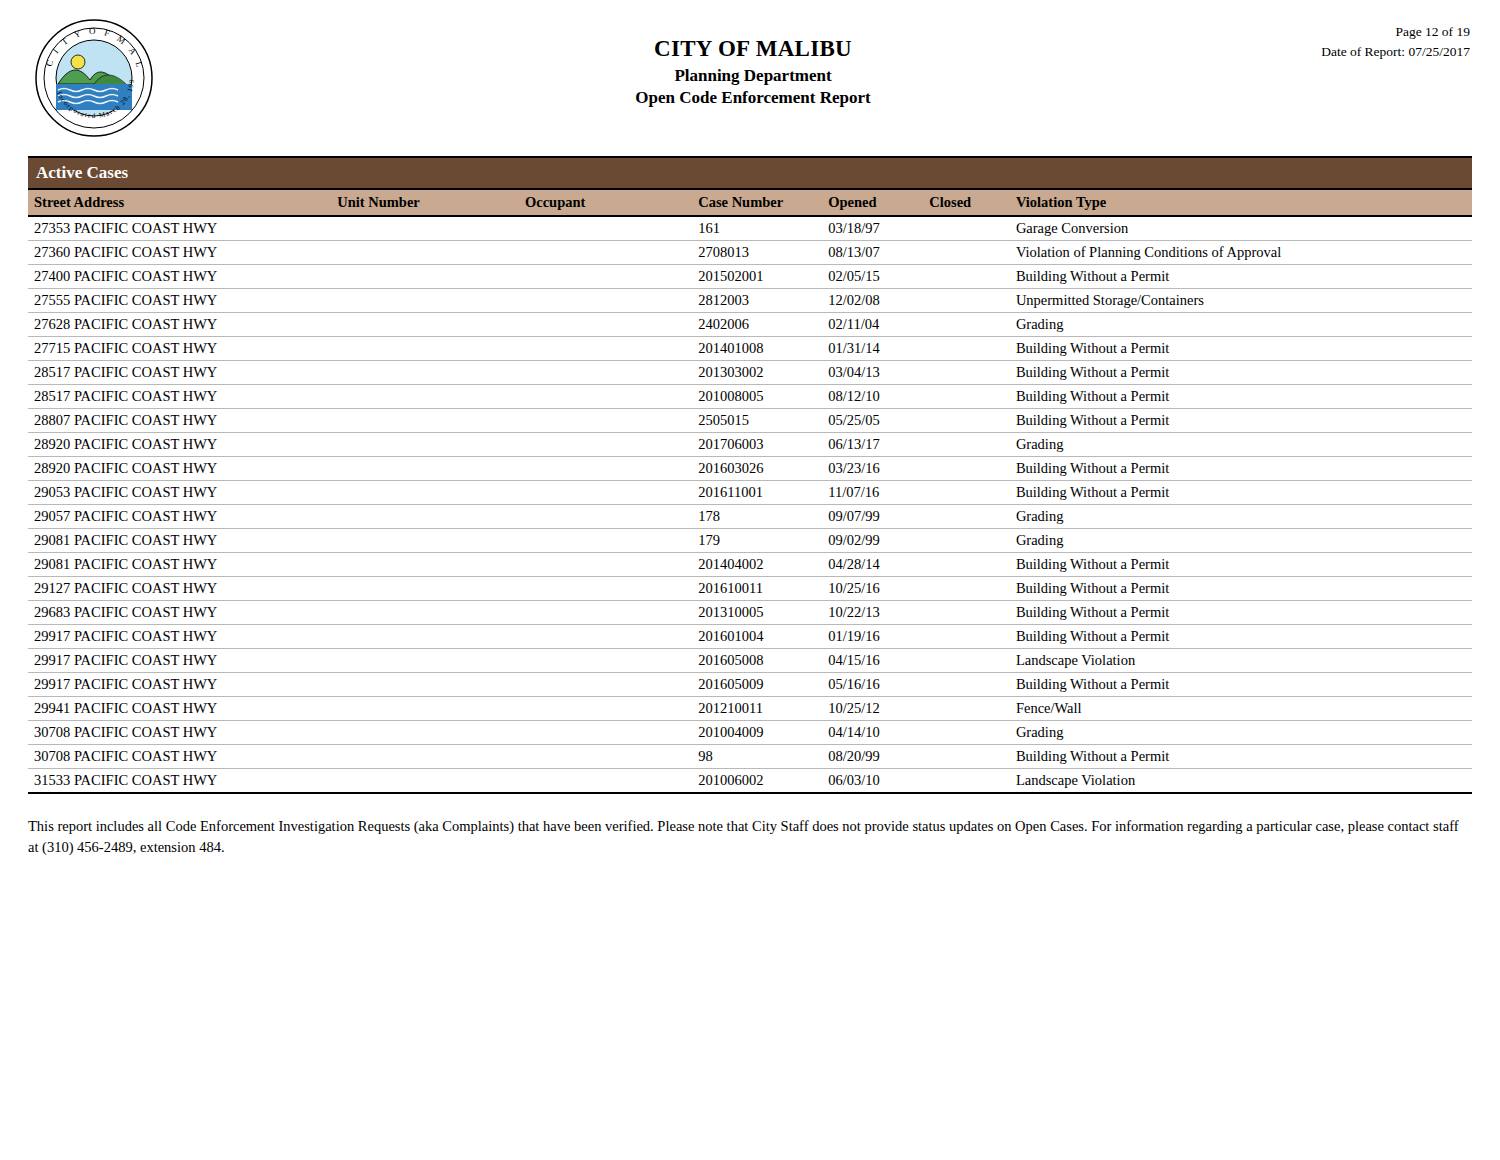Page 12 of 19
Date of Report: 07/25/2017
C I T Y O F M A L I B U Incorporated March 28, 1991
CITY OF MALIBU
Planning Department
Open Code Enforcement Report
Active Cases
| Street Address | Unit Number | Occupant | Case Number | Opened | Closed | Violation Type |
| --- | --- | --- | --- | --- | --- | --- |
| 27353 PACIFIC COAST HWY | | | 161 | 03/18/97 | | Garage Conversion |
| 27360 PACIFIC COAST HWY | | | 2708013 | 08/13/07 | | Violation of Planning Conditions of Approval |
| 27400 PACIFIC COAST HWY | | | 201502001 | 02/05/15 | | Building Without a Permit |
| 27555 PACIFIC COAST HWY | | | 2812003 | 12/02/08 | | Unpermitted Storage/Containers |
| 27628 PACIFIC COAST HWY | | | 2402006 | 02/11/04 | | Grading |
| 27715 PACIFIC COAST HWY | | | 201401008 | 01/31/14 | | Building Without a Permit |
| 28517 PACIFIC COAST HWY | | | 201303002 | 03/04/13 | | Building Without a Permit |
| 28517 PACIFIC COAST HWY | | | 201008005 | 08/12/10 | | Building Without a Permit |
| 28807 PACIFIC COAST HWY | | | 2505015 | 05/25/05 | | Building Without a Permit |
| 28920 PACIFIC COAST HWY | | | 201706003 | 06/13/17 | | Grading |
| 28920 PACIFIC COAST HWY | | | 201603026 | 03/23/16 | | Building Without a Permit |
| 29053 PACIFIC COAST HWY | | | 201611001 | 11/07/16 | | Building Without a Permit |
| 29057 PACIFIC COAST HWY | | | 178 | 09/07/99 | | Grading |
| 29081 PACIFIC COAST HWY | | | 179 | 09/02/99 | | Grading |
| 29081 PACIFIC COAST HWY | | | 201404002 | 04/28/14 | | Building Without a Permit |
| 29127 PACIFIC COAST HWY | | | 201610011 | 10/25/16 | | Building Without a Permit |
| 29683 PACIFIC COAST HWY | | | 201310005 | 10/22/13 | | Building Without a Permit |
| 29917 PACIFIC COAST HWY | | | 201601004 | 01/19/16 | | Building Without a Permit |
| 29917 PACIFIC COAST HWY | | | 201605008 | 04/15/16 | | Landscape Violation |
| 29917 PACIFIC COAST HWY | | | 201605009 | 05/16/16 | | Building Without a Permit |
| 29941 PACIFIC COAST HWY | | | 201210011 | 10/25/12 | | Fence/Wall |
| 30708 PACIFIC COAST HWY | | | 201004009 | 04/14/10 | | Grading |
| 30708 PACIFIC COAST HWY | | | 98 | 08/20/99 | | Building Without a Permit |
| 31533 PACIFIC COAST HWY | | | 201006002 | 06/03/10 | | Landscape Violation |
This report includes all Code Enforcement Investigation Requests (aka Complaints) that have been verified. Please note that City Staff does not provide status updates on Open Cases. For information regarding a particular case, please contact staff at (310) 456-2489, extension 484.